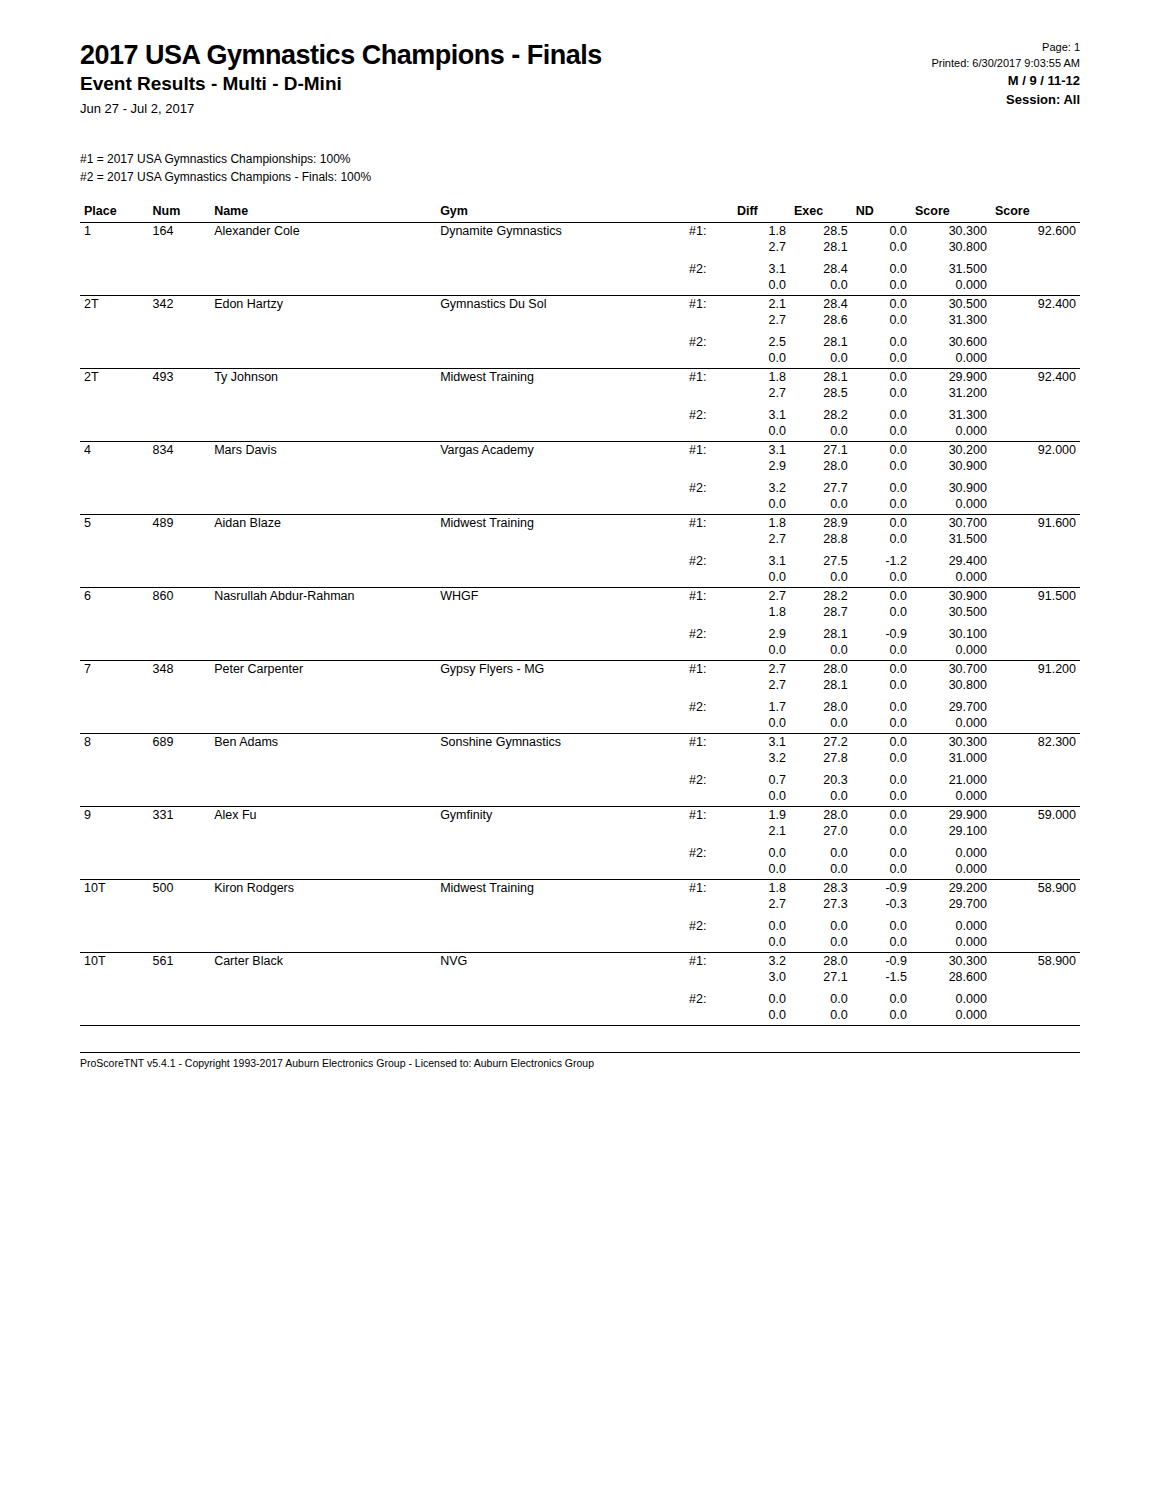Page: 1
Printed: 6/30/2017 9:03:55 AM
M / 9 / 11-12
Session: All
2017 USA Gymnastics Champions - Finals
Event Results - Multi - D-Mini
Jun 27 - Jul 2, 2017
#1 = 2017 USA Gymnastics Championships: 100%
#2 = 2017 USA Gymnastics Champions - Finals: 100%
| Place | Num | Name | Gym | | Diff | Exec | ND | Score | Score |
| --- | --- | --- | --- | --- | --- | --- | --- | --- | --- |
| 1 | 164 | Alexander Cole | Dynamite Gymnastics | #1: | 1.8 | 28.5 | 0.0 | 30.300 | 92.600 |
| | | | | | 2.7 | 28.1 | 0.0 | 30.800 | |
| | | | | #2: | 3.1 | 28.4 | 0.0 | 31.500 | |
| | | | | | 0.0 | 0.0 | 0.0 | 0.000 | |
| 2T | 342 | Edon Hartzy | Gymnastics Du Sol | #1: | 2.1 | 28.4 | 0.0 | 30.500 | 92.400 |
| | | | | | 2.7 | 28.6 | 0.0 | 31.300 | |
| | | | | #2: | 2.5 | 28.1 | 0.0 | 30.600 | |
| | | | | | 0.0 | 0.0 | 0.0 | 0.000 | |
| 2T | 493 | Ty Johnson | Midwest Training | #1: | 1.8 | 28.1 | 0.0 | 29.900 | 92.400 |
| | | | | | 2.7 | 28.5 | 0.0 | 31.200 | |
| | | | | #2: | 3.1 | 28.2 | 0.0 | 31.300 | |
| | | | | | 0.0 | 0.0 | 0.0 | 0.000 | |
| 4 | 834 | Mars Davis | Vargas Academy | #1: | 3.1 | 27.1 | 0.0 | 30.200 | 92.000 |
| | | | | | 2.9 | 28.0 | 0.0 | 30.900 | |
| | | | | #2: | 3.2 | 27.7 | 0.0 | 30.900 | |
| | | | | | 0.0 | 0.0 | 0.0 | 0.000 | |
| 5 | 489 | Aidan Blaze | Midwest Training | #1: | 1.8 | 28.9 | 0.0 | 30.700 | 91.600 |
| | | | | | 2.7 | 28.8 | 0.0 | 31.500 | |
| | | | | #2: | 3.1 | 27.5 | -1.2 | 29.400 | |
| | | | | | 0.0 | 0.0 | 0.0 | 0.000 | |
| 6 | 860 | Nasrullah Abdur-Rahman | WHGF | #1: | 2.7 | 28.2 | 0.0 | 30.900 | 91.500 |
| | | | | | 1.8 | 28.7 | 0.0 | 30.500 | |
| | | | | #2: | 2.9 | 28.1 | -0.9 | 30.100 | |
| | | | | | 0.0 | 0.0 | 0.0 | 0.000 | |
| 7 | 348 | Peter Carpenter | Gypsy Flyers - MG | #1: | 2.7 | 28.0 | 0.0 | 30.700 | 91.200 |
| | | | | | 2.7 | 28.1 | 0.0 | 30.800 | |
| | | | | #2: | 1.7 | 28.0 | 0.0 | 29.700 | |
| | | | | | 0.0 | 0.0 | 0.0 | 0.000 | |
| 8 | 689 | Ben Adams | Sonshine Gymnastics | #1: | 3.1 | 27.2 | 0.0 | 30.300 | 82.300 |
| | | | | | 3.2 | 27.8 | 0.0 | 31.000 | |
| | | | | #2: | 0.7 | 20.3 | 0.0 | 21.000 | |
| | | | | | 0.0 | 0.0 | 0.0 | 0.000 | |
| 9 | 331 | Alex Fu | Gymfinity | #1: | 1.9 | 28.0 | 0.0 | 29.900 | 59.000 |
| | | | | | 2.1 | 27.0 | 0.0 | 29.100 | |
| | | | | #2: | 0.0 | 0.0 | 0.0 | 0.000 | |
| | | | | | 0.0 | 0.0 | 0.0 | 0.000 | |
| 10T | 500 | Kiron Rodgers | Midwest Training | #1: | 1.8 | 28.3 | -0.9 | 29.200 | 58.900 |
| | | | | | 2.7 | 27.3 | -0.3 | 29.700 | |
| | | | | #2: | 0.0 | 0.0 | 0.0 | 0.000 | |
| | | | | | 0.0 | 0.0 | 0.0 | 0.000 | |
| 10T | 561 | Carter Black | NVG | #1: | 3.2 | 28.0 | -0.9 | 30.300 | 58.900 |
| | | | | | 3.0 | 27.1 | -1.5 | 28.600 | |
| | | | | #2: | 0.0 | 0.0 | 0.0 | 0.000 | |
| | | | | | 0.0 | 0.0 | 0.0 | 0.000 | |
ProScoreTNT v5.4.1 - Copyright 1993-2017 Auburn Electronics Group - Licensed to: Auburn Electronics Group